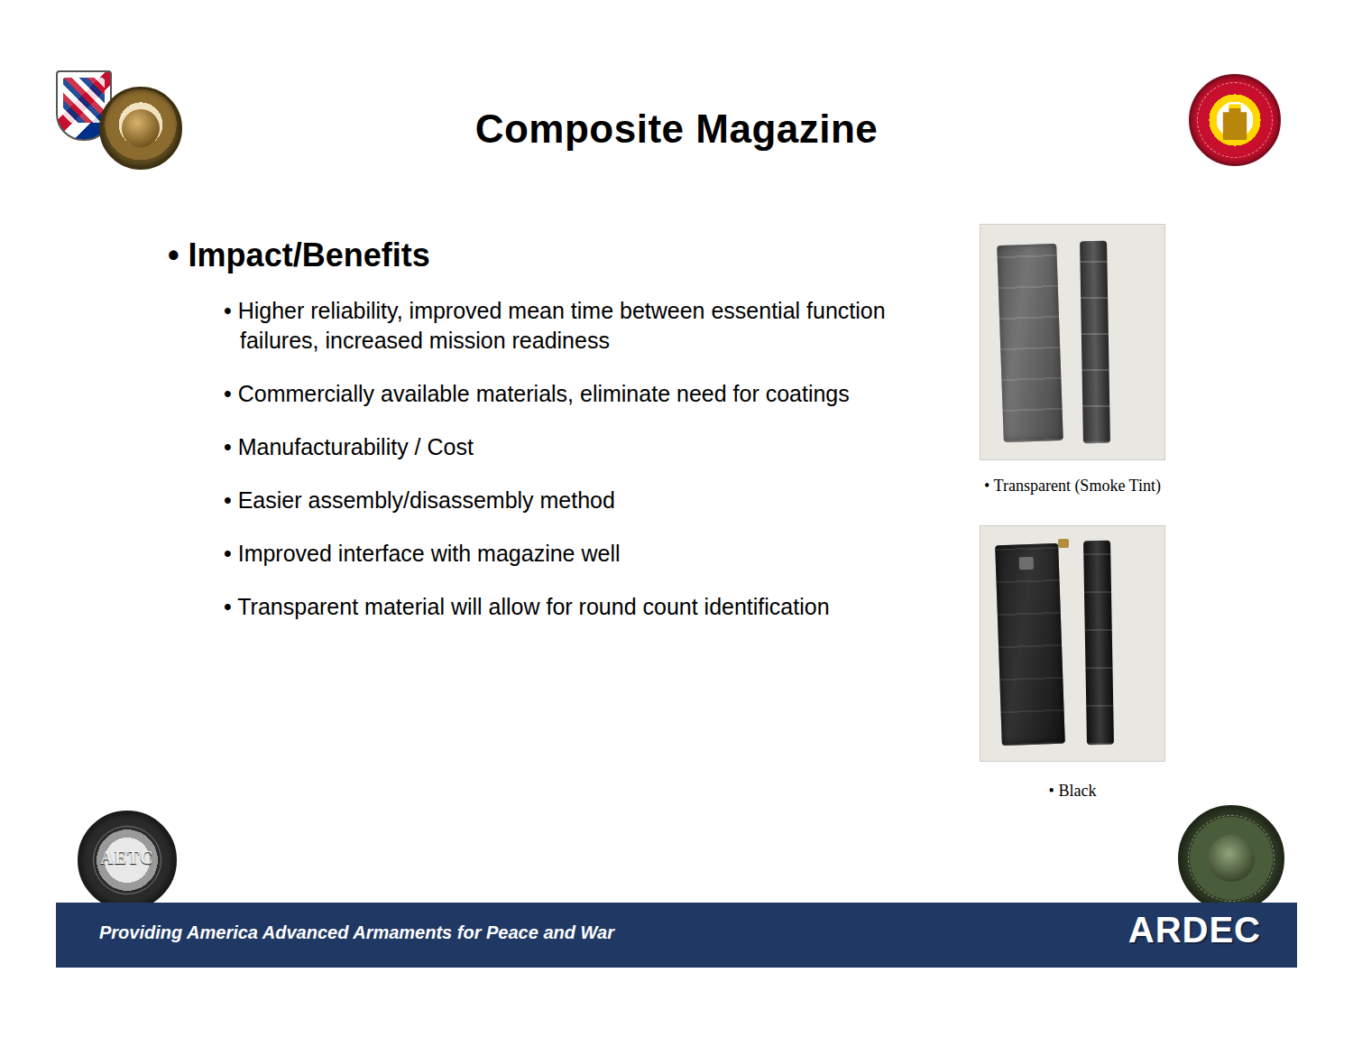Composite Magazine
• Impact/Benefits
• Higher reliability, improved mean time between essential function failures, increased mission readiness
• Commercially available materials, eliminate need for coatings
• Manufacturability / Cost
• Easier assembly/disassembly method
• Improved interface with magazine well
• Transparent material will allow for round count identification
• Transparent (Smoke Tint)
• Black
Providing America Advanced Armaments for Peace and War
ARDEC